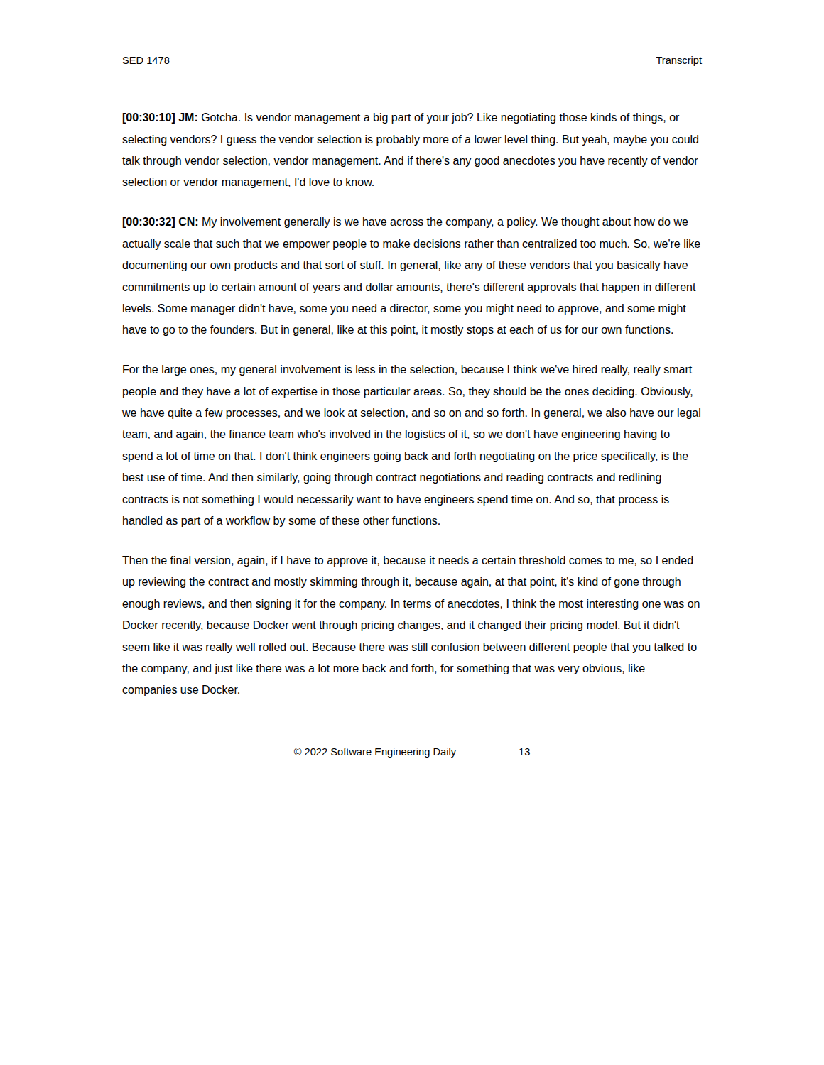SED 1478 Transcript
[00:30:10] JM: Gotcha. Is vendor management a big part of your job? Like negotiating those kinds of things, or selecting vendors? I guess the vendor selection is probably more of a lower level thing. But yeah, maybe you could talk through vendor selection, vendor management. And if there's any good anecdotes you have recently of vendor selection or vendor management, I'd love to know.
[00:30:32] CN: My involvement generally is we have across the company, a policy. We thought about how do we actually scale that such that we empower people to make decisions rather than centralized too much. So, we're like documenting our own products and that sort of stuff. In general, like any of these vendors that you basically have commitments up to certain amount of years and dollar amounts, there's different approvals that happen in different levels. Some manager didn't have, some you need a director, some you might need to approve, and some might have to go to the founders. But in general, like at this point, it mostly stops at each of us for our own functions.
For the large ones, my general involvement is less in the selection, because I think we've hired really, really smart people and they have a lot of expertise in those particular areas. So, they should be the ones deciding. Obviously, we have quite a few processes, and we look at selection, and so on and so forth. In general, we also have our legal team, and again, the finance team who's involved in the logistics of it, so we don't have engineering having to spend a lot of time on that. I don't think engineers going back and forth negotiating on the price specifically, is the best use of time. And then similarly, going through contract negotiations and reading contracts and redlining contracts is not something I would necessarily want to have engineers spend time on. And so, that process is handled as part of a workflow by some of these other functions.
Then the final version, again, if I have to approve it, because it needs a certain threshold comes to me, so I ended up reviewing the contract and mostly skimming through it, because again, at that point, it's kind of gone through enough reviews, and then signing it for the company. In terms of anecdotes, I think the most interesting one was on Docker recently, because Docker went through pricing changes, and it changed their pricing model. But it didn't seem like it was really well rolled out. Because there was still confusion between different people that you talked to the company, and just like there was a lot more back and forth, for something that was very obvious, like companies use Docker.
© 2022 Software Engineering Daily 13